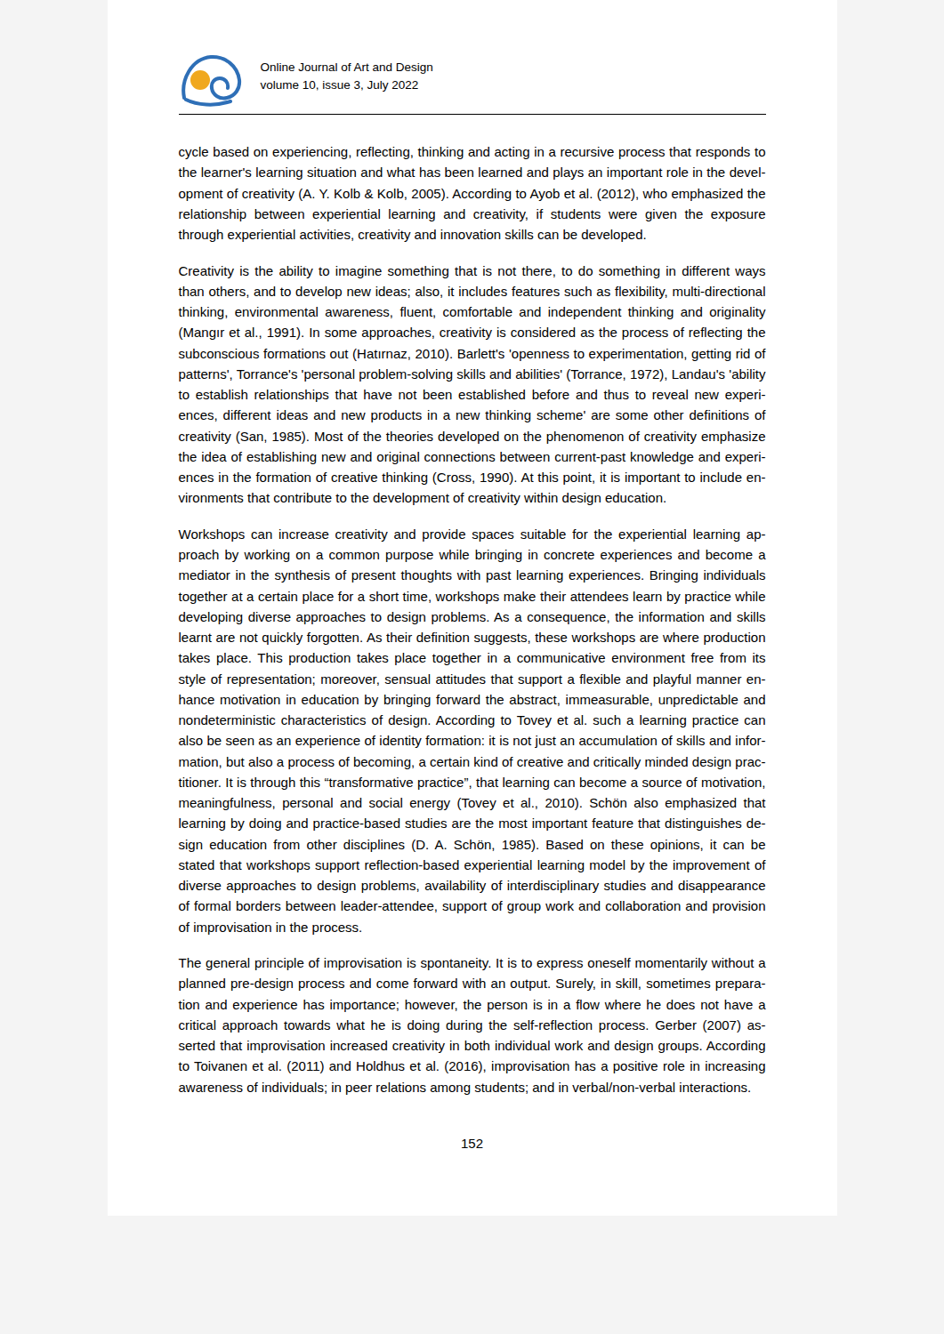Logo
Online Journal of Art and Design
volume 10, issue 3, July 2022
cycle based on experiencing, reflecting, thinking and acting in a recursive process that responds to the learner's learning situation and what has been learned and plays an important role in the development of creativity (A. Y. Kolb & Kolb, 2005). According to Ayob et al. (2012), who emphasized the relationship between experiential learning and creativity, if students were given the exposure through experiential activities, creativity and innovation skills can be developed.
Creativity is the ability to imagine something that is not there, to do something in different ways than others, and to develop new ideas; also, it includes features such as flexibility, multi-directional thinking, environmental awareness, fluent, comfortable and independent thinking and originality (Mangır et al., 1991). In some approaches, creativity is considered as the process of reflecting the subconscious formations out (Hatırnaz, 2010). Barlett's 'openness to experimentation, getting rid of patterns', Torrance's 'personal problem-solving skills and abilities' (Torrance, 1972), Landau's 'ability to establish relationships that have not been established before and thus to reveal new experiences, different ideas and new products in a new thinking scheme' are some other definitions of creativity (San, 1985). Most of the theories developed on the phenomenon of creativity emphasize the idea of establishing new and original connections between current-past knowledge and experiences in the formation of creative thinking (Cross, 1990). At this point, it is important to include environments that contribute to the development of creativity within design education.
Workshops can increase creativity and provide spaces suitable for the experiential learning approach by working on a common purpose while bringing in concrete experiences and become a mediator in the synthesis of present thoughts with past learning experiences. Bringing individuals together at a certain place for a short time, workshops make their attendees learn by practice while developing diverse approaches to design problems. As a consequence, the information and skills learnt are not quickly forgotten. As their definition suggests, these workshops are where production takes place. This production takes place together in a communicative environment free from its style of representation; moreover, sensual attitudes that support a flexible and playful manner enhance motivation in education by bringing forward the abstract, immeasurable, unpredictable and nondeterministic characteristics of design. According to Tovey et al. such a learning practice can also be seen as an experience of identity formation: it is not just an accumulation of skills and information, but also a process of becoming, a certain kind of creative and critically minded design practitioner. It is through this “transformative practice”, that learning can become a source of motivation, meaningfulness, personal and social energy (Tovey et al., 2010). Schön also emphasized that learning by doing and practice-based studies are the most important feature that distinguishes design education from other disciplines (D. A. Schön, 1985). Based on these opinions, it can be stated that workshops support reflection-based experiential learning model by the improvement of diverse approaches to design problems, availability of interdisciplinary studies and disappearance of formal borders between leader-attendee, support of group work and collaboration and provision of improvisation in the process.
The general principle of improvisation is spontaneity. It is to express oneself momentarily without a planned pre-design process and come forward with an output. Surely, in skill, sometimes preparation and experience has importance; however, the person is in a flow where he does not have a critical approach towards what he is doing during the self-reflection process. Gerber (2007) asserted that improvisation increased creativity in both individual work and design groups. According to Toivanen et al. (2011) and Holdhus et al. (2016), improvisation has a positive role in increasing awareness of individuals; in peer relations among students; and in verbal/non-verbal interactions.
152